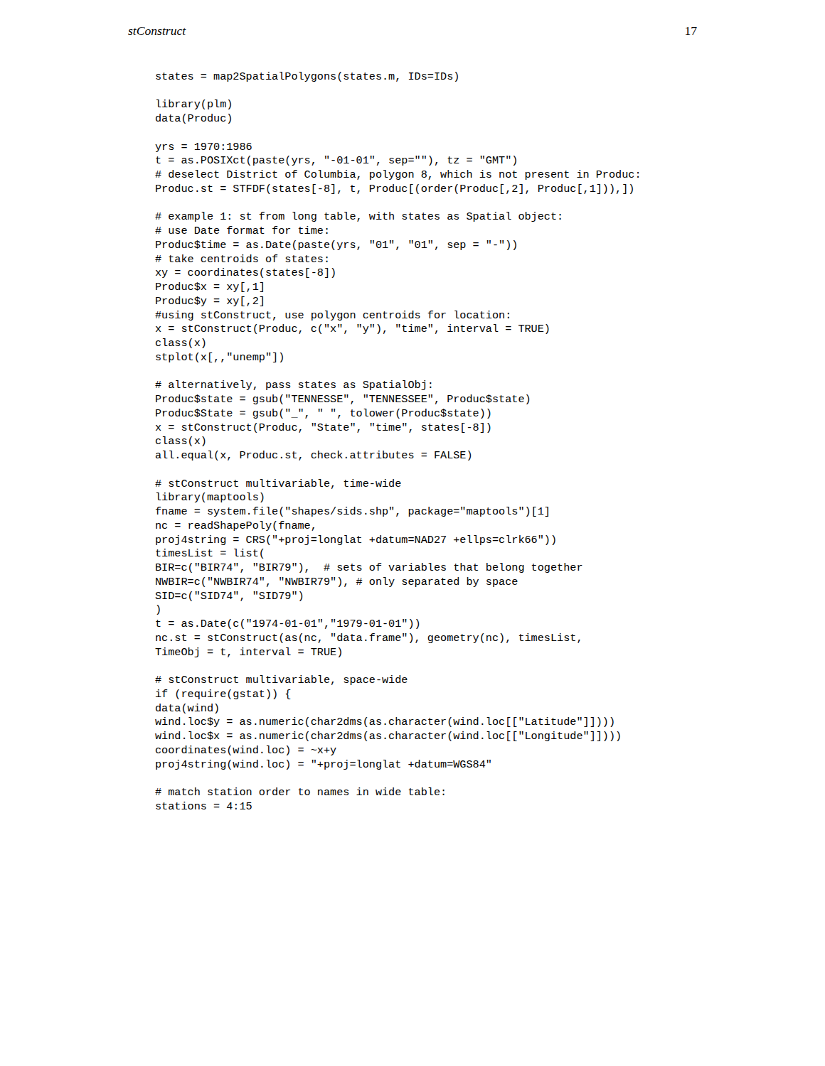stConstruct 17
states = map2SpatialPolygons(states.m, IDs=IDs)

library(plm)
data(Produc)

yrs = 1970:1986
t = as.POSIXct(paste(yrs, "-01-01", sep=""), tz = "GMT")
# deselect District of Columbia, polygon 8, which is not present in Produc:
Produc.st = STFDF(states[-8], t, Produc[(order(Produc[,2], Produc[,1])),])

# example 1: st from long table, with states as Spatial object:
# use Date format for time:
Produc$time = as.Date(paste(yrs, "01", "01", sep = "-"))
# take centroids of states:
xy = coordinates(states[-8])
Produc$x = xy[,1]
Produc$y = xy[,2]
#using stConstruct, use polygon centroids for location:
x = stConstruct(Produc, c("x", "y"), "time", interval = TRUE)
class(x)
stplot(x[,,"unemp"])

# alternatively, pass states as SpatialObj:
Produc$state = gsub("TENNESSE", "TENNESSEE", Produc$state)
Produc$State = gsub("_", " ", tolower(Produc$state))
x = stConstruct(Produc, "State", "time", states[-8])
class(x)
all.equal(x, Produc.st, check.attributes = FALSE)

# stConstruct multivariable, time-wide
library(maptools)
fname = system.file("shapes/sids.shp", package="maptools")[1]
nc = readShapePoly(fname,
proj4string = CRS("+proj=longlat +datum=NAD27 +ellps=clrk66"))
timesList = list(
BIR=c("BIR74", "BIR79"),  # sets of variables that belong together
NWBIR=c("NWBIR74", "NWBIR79"), # only separated by space
SID=c("SID74", "SID79")
)
t = as.Date(c("1974-01-01","1979-01-01"))
nc.st = stConstruct(as(nc, "data.frame"), geometry(nc), timesList,
TimeObj = t, interval = TRUE)

# stConstruct multivariable, space-wide
if (require(gstat)) {
data(wind)
wind.loc$y = as.numeric(char2dms(as.character(wind.loc[["Latitude"]])))
wind.loc$x = as.numeric(char2dms(as.character(wind.loc[["Longitude"]])))
coordinates(wind.loc) = ~x+y
proj4string(wind.loc) = "+proj=longlat +datum=WGS84"

# match station order to names in wide table:
stations = 4:15